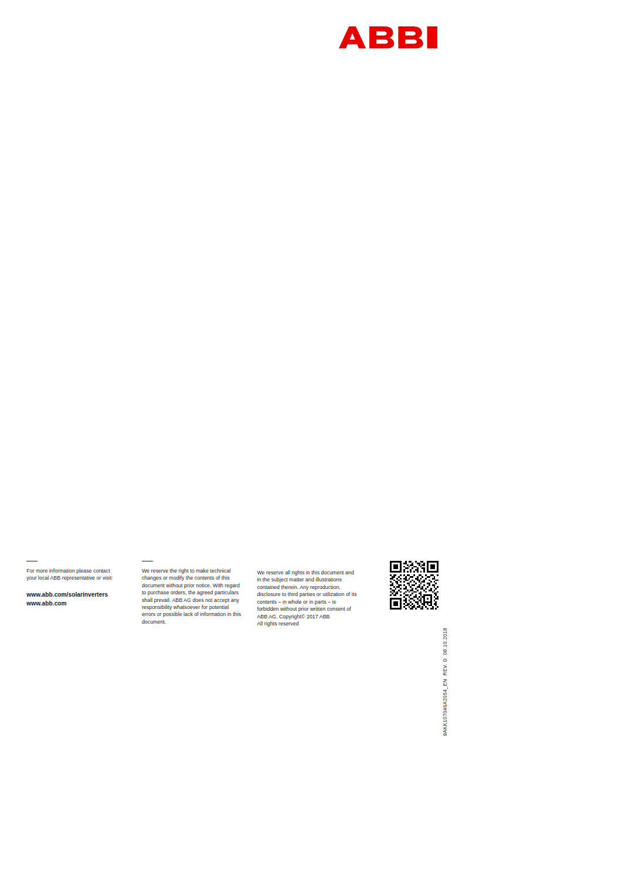For more information please contact
your local ABB representative or visit:
www.abb.com/solarinverters www.abb.com
We reserve the right to make technical changes or modify the contents of this document without prior notice. With regard to purchase orders, the agreed particulars shall prevail. ABB AG does not accept any responsibility whatsoever for potential errors or possible lack of information in this document.
We reserve all rights in this document and in the subject matter and illustrations contained therein. Any reproduction, disclosure to third parties or utilization of its contents – in whole or in parts – is forbidden without prior written consent of ABB AG. Copyright© 2017 ABB
All rights reserved
9AKK107046A2054_EN REV. D 08.10.2018